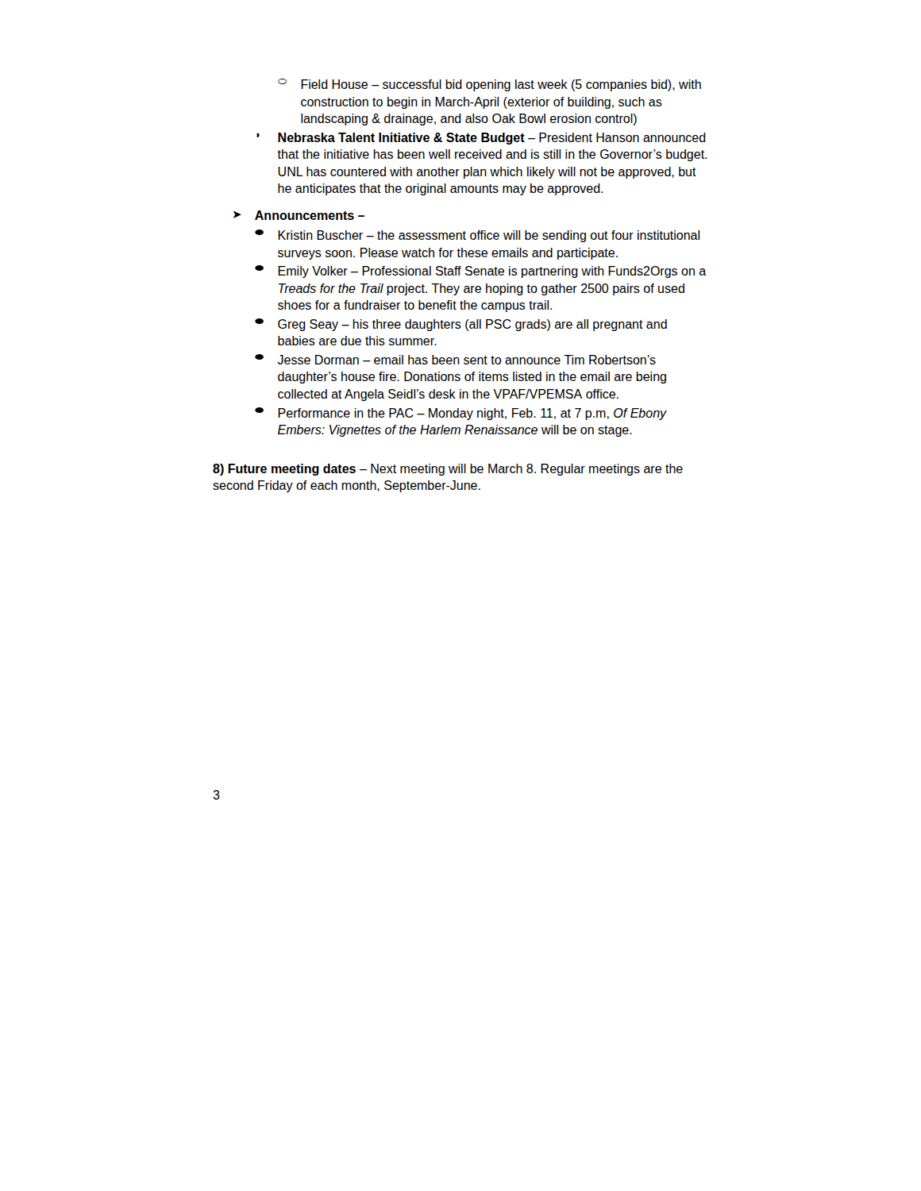Field House – successful bid opening last week (5 companies bid), with construction to begin in March-April (exterior of building, such as landscaping & drainage, and also Oak Bowl erosion control)
Nebraska Talent Initiative & State Budget – President Hanson announced that the initiative has been well received and is still in the Governor’s budget. UNL has countered with another plan which likely will not be approved, but he anticipates that the original amounts may be approved.
Announcements –
Kristin Buscher – the assessment office will be sending out four institutional surveys soon. Please watch for these emails and participate.
Emily Volker – Professional Staff Senate is partnering with Funds2Orgs on a Treads for the Trail project. They are hoping to gather 2500 pairs of used shoes for a fundraiser to benefit the campus trail.
Greg Seay – his three daughters (all PSC grads) are all pregnant and babies are due this summer.
Jesse Dorman – email has been sent to announce Tim Robertson’s daughter’s house fire. Donations of items listed in the email are being collected at Angela Seidl’s desk in the VPAF/VPEMSA office.
Performance in the PAC – Monday night, Feb. 11, at 7 p.m, Of Ebony Embers: Vignettes of the Harlem Renaissance will be on stage.
8) Future meeting dates – Next meeting will be March 8. Regular meetings are the second Friday of each month, September-June.
3